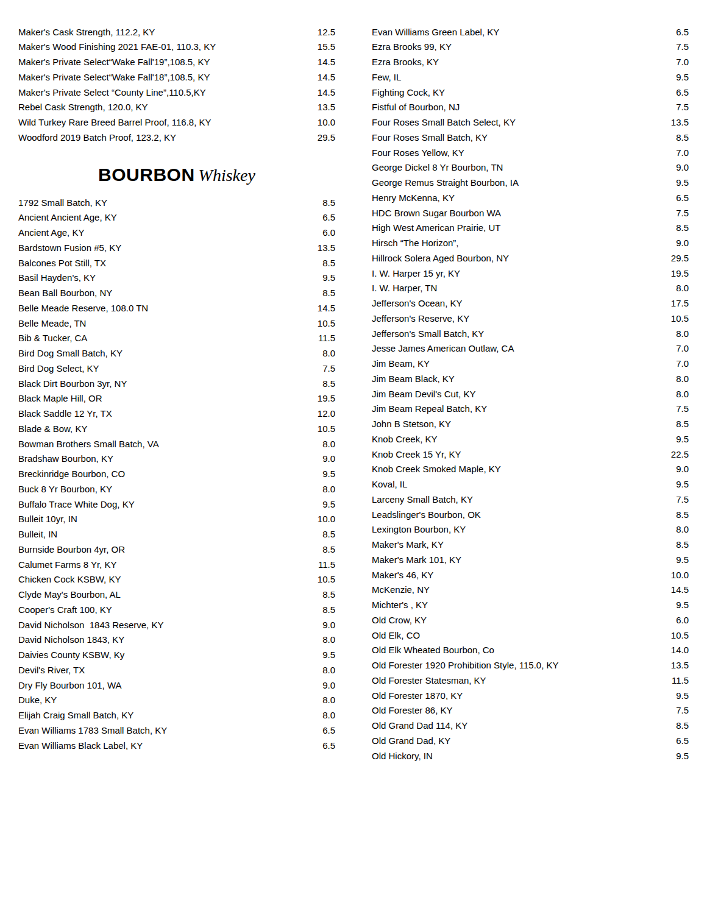Maker's Cask Strength, 112.2, KY 12.5
Maker's Wood Finishing 2021 FAE-01, 110.3, KY 15.5
Maker's Private Select“Wake Fall'19”,108.5, KY 14.5
Maker's Private Select“Wake Fall'18”,108.5, KY 14.5
Maker's Private Select “County Line”,110.5,KY 14.5
Rebel Cask Strength, 120.0, KY 13.5
Wild Turkey Rare Breed Barrel Proof, 116.8, KY 10.0
Woodford 2019 Batch Proof, 123.2, KY 29.5
BOURBON Whiskey
1792 Small Batch, KY 8.5
Ancient Ancient Age, KY 6.5
Ancient Age, KY 6.0
Bardstown Fusion #5, KY 13.5
Balcones Pot Still, TX 8.5
Basil Hayden's, KY 9.5
Bean Ball Bourbon, NY 8.5
Belle Meade Reserve, 108.0 TN 14.5
Belle Meade, TN 10.5
Bib & Tucker, CA 11.5
Bird Dog Small Batch, KY 8.0
Bird Dog Select, KY 7.5
Black Dirt Bourbon 3yr, NY 8.5
Black Maple Hill, OR 19.5
Black Saddle 12 Yr, TX 12.0
Blade & Bow, KY 10.5
Bowman Brothers Small Batch, VA 8.0
Bradshaw Bourbon, KY 9.0
Breckinridge Bourbon, CO 9.5
Buck 8 Yr Bourbon, KY 8.0
Buffalo Trace White Dog, KY 9.5
Bulleit 10yr, IN 10.0
Bulleit, IN 8.5
Burnside Bourbon 4yr, OR 8.5
Calumet Farms 8 Yr, KY 11.5
Chicken Cock KSBW, KY 10.5
Clyde May's Bourbon, AL 8.5
Cooper's Craft 100, KY 8.5
David Nicholson 1843 Reserve, KY 9.0
David Nicholson 1843, KY 8.0
Daivies County KSBW, Ky 9.5
Devil's River, TX 8.0
Dry Fly Bourbon 101, WA 9.0
Duke, KY 8.0
Elijah Craig Small Batch, KY 8.0
Evan Williams 1783 Small Batch, KY 6.5
Evan Williams Black Label, KY 6.5
Evan Williams Green Label, KY 6.5
Ezra Brooks 99, KY 7.5
Ezra Brooks, KY 7.0
Few, IL 9.5
Fighting Cock, KY 6.5
Fistful of Bourbon, NJ 7.5
Four Roses Small Batch Select, KY 13.5
Four Roses Small Batch, KY 8.5
Four Roses Yellow, KY 7.0
George Dickel 8 Yr Bourbon, TN 9.0
George Remus Straight Bourbon, IA 9.5
Henry McKenna, KY 6.5
HDC Brown Sugar Bourbon WA 7.5
High West American Prairie, UT 8.5
Hirsch “The Horizon”, 9.0
Hillrock Solera Aged Bourbon, NY 29.5
I. W. Harper 15 yr, KY 19.5
I. W. Harper, TN 8.0
Jefferson's Ocean, KY 17.5
Jefferson's Reserve, KY 10.5
Jefferson's Small Batch, KY 8.0
Jesse James American Outlaw, CA 7.0
Jim Beam, KY 7.0
Jim Beam Black, KY 8.0
Jim Beam Devil's Cut, KY 8.0
Jim Beam Repeal Batch, KY 7.5
John B Stetson, KY 8.5
Knob Creek, KY 9.5
Knob Creek 15 Yr, KY 22.5
Knob Creek Smoked Maple, KY 9.0
Koval, IL 9.5
Larceny Small Batch, KY 7.5
Leadslinger's Bourbon, OK 8.5
Lexington Bourbon, KY 8.0
Maker's Mark, KY 8.5
Maker's Mark 101, KY 9.5
Maker's 46, KY 10.0
McKenzie, NY 14.5
Michter's , KY 9.5
Old Crow, KY 6.0
Old Elk, CO 10.5
Old Elk Wheated Bourbon, Co 14.0
Old Forester 1920 Prohibition Style, 115.0, KY 13.5
Old Forester Statesman, KY 11.5
Old Forester 1870, KY 9.5
Old Forester 86, KY 7.5
Old Grand Dad 114, KY 8.5
Old Grand Dad, KY 6.5
Old Hickory, IN 9.5